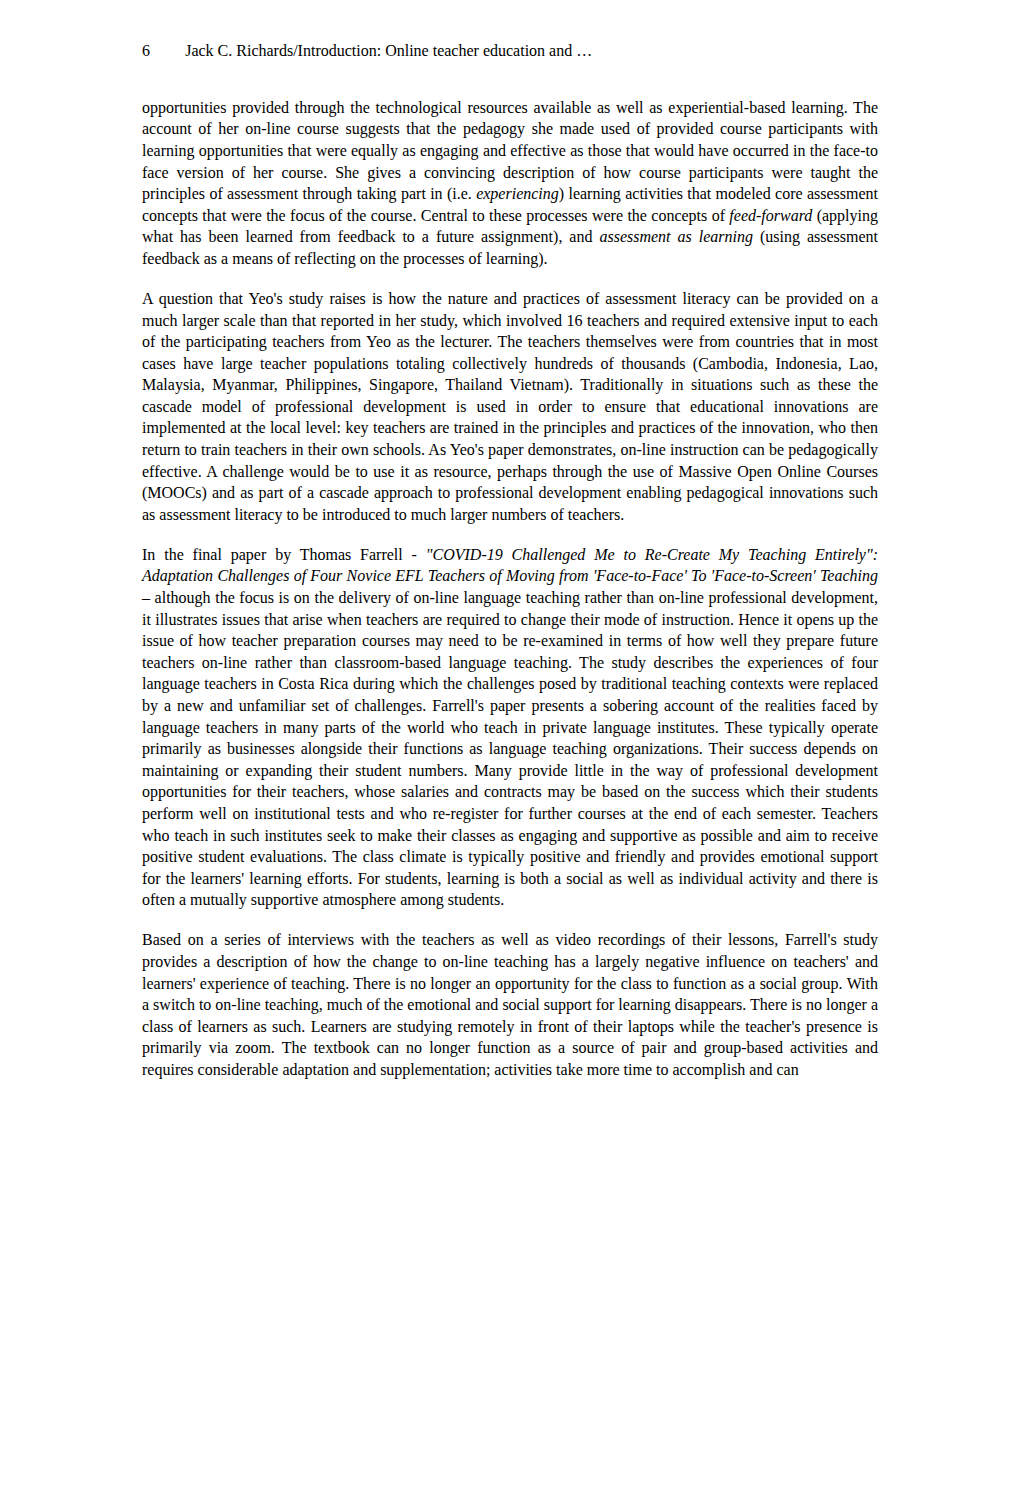6 Jack C. Richards/Introduction: Online teacher education and …
opportunities provided through the technological resources available as well as experiential-based learning. The account of her on-line course suggests that the pedagogy she made used of provided course participants with learning opportunities that were equally as engaging and effective as those that would have occurred in the face-to face version of her course. She gives a convincing description of how course participants were taught the principles of assessment through taking part in (i.e. experiencing) learning activities that modeled core assessment concepts that were the focus of the course. Central to these processes were the concepts of feed-forward (applying what has been learned from feedback to a future assignment), and assessment as learning (using assessment feedback as a means of reflecting on the processes of learning).
A question that Yeo's study raises is how the nature and practices of assessment literacy can be provided on a much larger scale than that reported in her study, which involved 16 teachers and required extensive input to each of the participating teachers from Yeo as the lecturer. The teachers themselves were from countries that in most cases have large teacher populations totaling collectively hundreds of thousands (Cambodia, Indonesia, Lao, Malaysia, Myanmar, Philippines, Singapore, Thailand Vietnam). Traditionally in situations such as these the cascade model of professional development is used in order to ensure that educational innovations are implemented at the local level: key teachers are trained in the principles and practices of the innovation, who then return to train teachers in their own schools. As Yeo's paper demonstrates, on-line instruction can be pedagogically effective. A challenge would be to use it as resource, perhaps through the use of Massive Open Online Courses (MOOCs) and as part of a cascade approach to professional development enabling pedagogical innovations such as assessment literacy to be introduced to much larger numbers of teachers.
In the final paper by Thomas Farrell - "COVID-19 Challenged Me to Re-Create My Teaching Entirely": Adaptation Challenges of Four Novice EFL Teachers of Moving from 'Face-to-Face' To 'Face-to-Screen' Teaching – although the focus is on the delivery of on-line language teaching rather than on-line professional development, it illustrates issues that arise when teachers are required to change their mode of instruction. Hence it opens up the issue of how teacher preparation courses may need to be re-examined in terms of how well they prepare future teachers on-line rather than classroom-based language teaching. The study describes the experiences of four language teachers in Costa Rica during which the challenges posed by traditional teaching contexts were replaced by a new and unfamiliar set of challenges. Farrell's paper presents a sobering account of the realities faced by language teachers in many parts of the world who teach in private language institutes. These typically operate primarily as businesses alongside their functions as language teaching organizations. Their success depends on maintaining or expanding their student numbers. Many provide little in the way of professional development opportunities for their teachers, whose salaries and contracts may be based on the success which their students perform well on institutional tests and who re-register for further courses at the end of each semester. Teachers who teach in such institutes seek to make their classes as engaging and supportive as possible and aim to receive positive student evaluations. The class climate is typically positive and friendly and provides emotional support for the learners' learning efforts. For students, learning is both a social as well as individual activity and there is often a mutually supportive atmosphere among students.
Based on a series of interviews with the teachers as well as video recordings of their lessons, Farrell's study provides a description of how the change to on-line teaching has a largely negative influence on teachers' and learners' experience of teaching. There is no longer an opportunity for the class to function as a social group. With a switch to on-line teaching, much of the emotional and social support for learning disappears. There is no longer a class of learners as such. Learners are studying remotely in front of their laptops while the teacher's presence is primarily via zoom. The textbook can no longer function as a source of pair and group-based activities and requires considerable adaptation and supplementation; activities take more time to accomplish and can